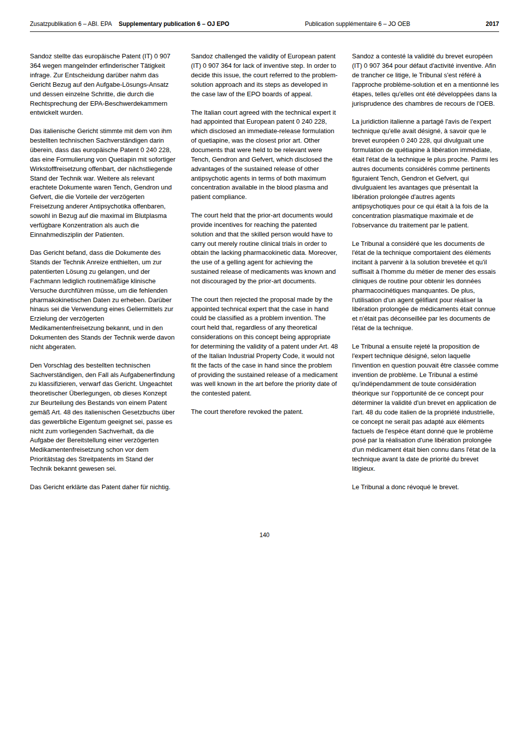Zusatzpublikation 6 – ABl. EPA Supplementary publication 6 – OJ EPO
Publication supplémentaire 6 – JO OEB
2017
Sandoz stellte das europäische Patent (IT) 0 907 364 wegen mangelnder erfinderischer Tätigkeit infrage. Zur Entscheidung darüber nahm das Gericht Bezug auf den Aufgabe-Lösungs-Ansatz und dessen einzelne Schritte, die durch die Rechtsprechung der EPA-Beschwerdekammern entwickelt wurden.
Das italienische Gericht stimmte mit dem von ihm bestellten technischen Sachverständigen darin überein, dass das europäische Patent 0 240 228, das eine Formulierung von Quetiapin mit sofortiger Wirkstofffreisetzung offenbart, der nächstliegende Stand der Technik war. Weitere als relevant erachtete Dokumente waren Tench, Gendron und Gefvert, die die Vorteile der verzögerten Freisetzung anderer Antipsychotika offenbaren, sowohl in Bezug auf die maximal im Blutplasma verfügbare Konzentration als auch die Einnahmedisziplin der Patienten.
Das Gericht befand, dass die Dokumente des Stands der Technik Anreize enthielten, um zur patentierten Lösung zu gelangen, und der Fachmann lediglich routinemäßige klinische Versuche durchführen müsse, um die fehlenden pharmakokinetischen Daten zu erheben. Darüber hinaus sei die Verwendung eines Geliermittels zur Erzielung der verzögerten Medikamentenfreisetzung bekannt, und in den Dokumenten des Stands der Technik werde davon nicht abgeraten.
Den Vorschlag des bestellten technischen Sachverständigen, den Fall als Aufgabenerfindung zu klassifizieren, verwarf das Gericht. Ungeachtet theoretischer Überlegungen, ob dieses Konzept zur Beurteilung des Bestands von einem Patent gemäß Art. 48 des italienischen Gesetzbuchs über das gewerbliche Eigentum geeignet sei, passe es nicht zum vorliegenden Sachverhalt, da die Aufgabe der Bereitstellung einer verzögerten Medikamentenfreisetzung schon vor dem Prioritätstag des Streitpatents im Stand der Technik bekannt gewesen sei.
Das Gericht erklärte das Patent daher für nichtig.
Sandoz challenged the validity of European patent (IT) 0 907 364 for lack of inventive step. In order to decide this issue, the court referred to the problem-solution approach and its steps as developed in the case law of the EPO boards of appeal.
The Italian court agreed with the technical expert it had appointed that European patent 0 240 228, which disclosed an immediate-release formulation of quetiapine, was the closest prior art. Other documents that were held to be relevant were Tench, Gendron and Gefvert, which disclosed the advantages of the sustained release of other antipsychotic agents in terms of both maximum concentration available in the blood plasma and patient compliance.
The court held that the prior-art documents would provide incentives for reaching the patented solution and that the skilled person would have to carry out merely routine clinical trials in order to obtain the lacking pharmacokinetic data. Moreover, the use of a gelling agent for achieving the sustained release of medicaments was known and not discouraged by the prior-art documents.
The court then rejected the proposal made by the appointed technical expert that the case in hand could be classified as a problem invention. The court held that, regardless of any theoretical considerations on this concept being appropriate for determining the validity of a patent under Art. 48 of the Italian Industrial Property Code, it would not fit the facts of the case in hand since the problem of providing the sustained release of a medicament was well known in the art before the priority date of the contested patent.
The court therefore revoked the patent.
Sandoz a contesté la validité du brevet européen (IT) 0 907 364 pour défaut d'activité inventive. Afin de trancher ce litige, le Tribunal s'est référé à l'approche problème-solution et en a mentionné les étapes, telles qu'elles ont été développées dans la jurisprudence des chambres de recours de l'OEB.
La juridiction italienne a partagé l'avis de l'expert technique qu'elle avait désigné, à savoir que le brevet européen 0 240 228, qui divulguait une formulation de quétiapine à libération immédiate, était l'état de la technique le plus proche. Parmi les autres documents considérés comme pertinents figuraient Tench, Gendron et Gefvert, qui divulguaient les avantages que présentait la libération prolongée d'autres agents antipsychotiques pour ce qui était à la fois de la concentration plasmatique maximale et de l'observance du traitement par le patient.
Le Tribunal a considéré que les documents de l'état de la technique comportaient des éléments incitant à parvenir à la solution brevetée et qu'il suffisait à l'homme du métier de mener des essais cliniques de routine pour obtenir les données pharmacocinétiques manquantes. De plus, l'utilisation d'un agent gélifiant pour réaliser la libération prolongée de médicaments était connue et n'était pas déconseillée par les documents de l'état de la technique.
Le Tribunal a ensuite rejeté la proposition de l'expert technique désigné, selon laquelle l'invention en question pouvait être classée comme invention de problème. Le Tribunal a estimé qu'indépendamment de toute considération théorique sur l'opportunité de ce concept pour déterminer la validité d'un brevet en application de l'art. 48 du code italien de la propriété industrielle, ce concept ne serait pas adapté aux éléments factuels de l'espèce étant donné que le problème posé par la réalisation d'une libération prolongée d'un médicament était bien connu dans l'état de la technique avant la date de priorité du brevet litigieux.
Le Tribunal a donc révoqué le brevet.
140